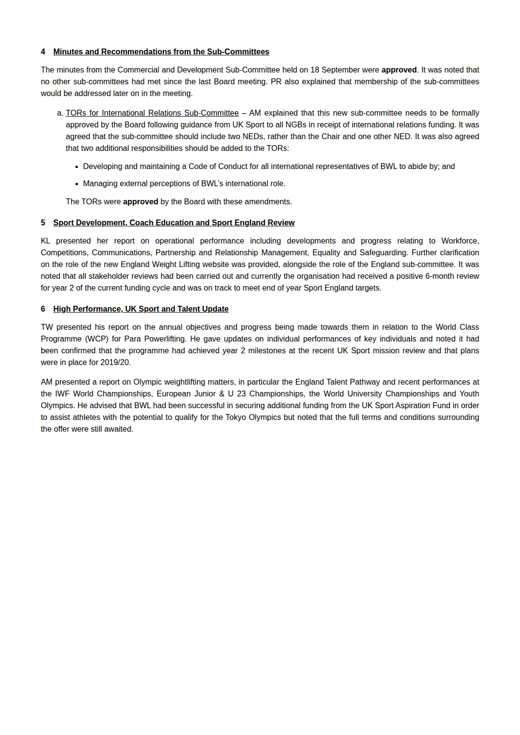4 Minutes and Recommendations from the Sub-Committees
The minutes from the Commercial and Development Sub-Committee held on 18 September were approved. It was noted that no other sub-committees had met since the last Board meeting. PR also explained that membership of the sub-committees would be addressed later on in the meeting.
TORs for International Relations Sub-Committee – AM explained that this new sub-committee needs to be formally approved by the Board following guidance from UK Sport to all NGBs in receipt of international relations funding. It was agreed that the sub-committee should include two NEDs, rather than the Chair and one other NED. It was also agreed that two additional responsibilities should be added to the TORs:
Developing and maintaining a Code of Conduct for all international representatives of BWL to abide by; and
Managing external perceptions of BWL’s international role.
The TORs were approved by the Board with these amendments.
5 Sport Development, Coach Education and Sport England Review
KL presented her report on operational performance including developments and progress relating to Workforce, Competitions, Communications, Partnership and Relationship Management, Equality and Safeguarding. Further clarification on the role of the new England Weight Lifting website was provided, alongside the role of the England sub-committee. It was noted that all stakeholder reviews had been carried out and currently the organisation had received a positive 6-month review for year 2 of the current funding cycle and was on track to meet end of year Sport England targets.
6 High Performance, UK Sport and Talent Update
TW presented his report on the annual objectives and progress being made towards them in relation to the World Class Programme (WCP) for Para Powerlifting. He gave updates on individual performances of key individuals and noted it had been confirmed that the programme had achieved year 2 milestones at the recent UK Sport mission review and that plans were in place for 2019/20.
AM presented a report on Olympic weightlifting matters, in particular the England Talent Pathway and recent performances at the IWF World Championships, European Junior & U 23 Championships, the World University Championships and Youth Olympics. He advised that BWL had been successful in securing additional funding from the UK Sport Aspiration Fund in order to assist athletes with the potential to qualify for the Tokyo Olympics but noted that the full terms and conditions surrounding the offer were still awaited.